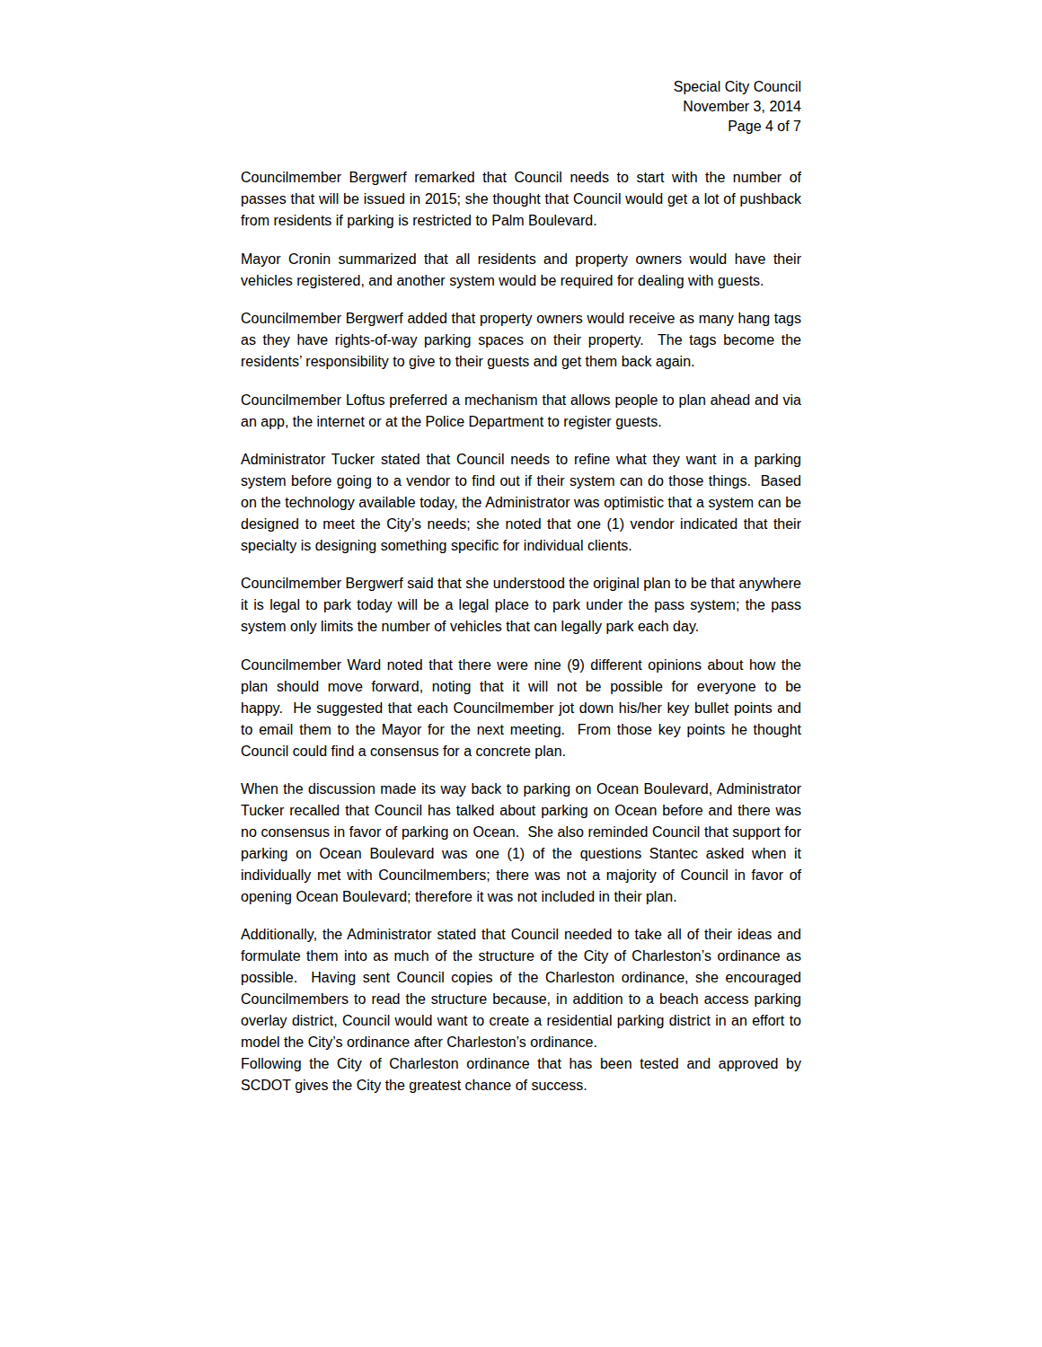Special City Council
November 3, 2014
Page 4 of 7
Councilmember Bergwerf remarked that Council needs to start with the number of passes that will be issued in 2015; she thought that Council would get a lot of pushback from residents if parking is restricted to Palm Boulevard.
Mayor Cronin summarized that all residents and property owners would have their vehicles registered, and another system would be required for dealing with guests.
Councilmember Bergwerf added that property owners would receive as many hang tags as they have rights-of-way parking spaces on their property. The tags become the residents’ responsibility to give to their guests and get them back again.
Councilmember Loftus preferred a mechanism that allows people to plan ahead and via an app, the internet or at the Police Department to register guests.
Administrator Tucker stated that Council needs to refine what they want in a parking system before going to a vendor to find out if their system can do those things. Based on the technology available today, the Administrator was optimistic that a system can be designed to meet the City’s needs; she noted that one (1) vendor indicated that their specialty is designing something specific for individual clients.
Councilmember Bergwerf said that she understood the original plan to be that anywhere it is legal to park today will be a legal place to park under the pass system; the pass system only limits the number of vehicles that can legally park each day.
Councilmember Ward noted that there were nine (9) different opinions about how the plan should move forward, noting that it will not be possible for everyone to be happy. He suggested that each Councilmember jot down his/her key bullet points and to email them to the Mayor for the next meeting. From those key points he thought Council could find a consensus for a concrete plan.
When the discussion made its way back to parking on Ocean Boulevard, Administrator Tucker recalled that Council has talked about parking on Ocean before and there was no consensus in favor of parking on Ocean. She also reminded Council that support for parking on Ocean Boulevard was one (1) of the questions Stantec asked when it individually met with Councilmembers; there was not a majority of Council in favor of opening Ocean Boulevard; therefore it was not included in their plan.
Additionally, the Administrator stated that Council needed to take all of their ideas and formulate them into as much of the structure of the City of Charleston’s ordinance as possible. Having sent Council copies of the Charleston ordinance, she encouraged Councilmembers to read the structure because, in addition to a beach access parking overlay district, Council would want to create a residential parking district in an effort to model the City’s ordinance after Charleston’s ordinance.
Following the City of Charleston ordinance that has been tested and approved by SCDOT gives the City the greatest chance of success.